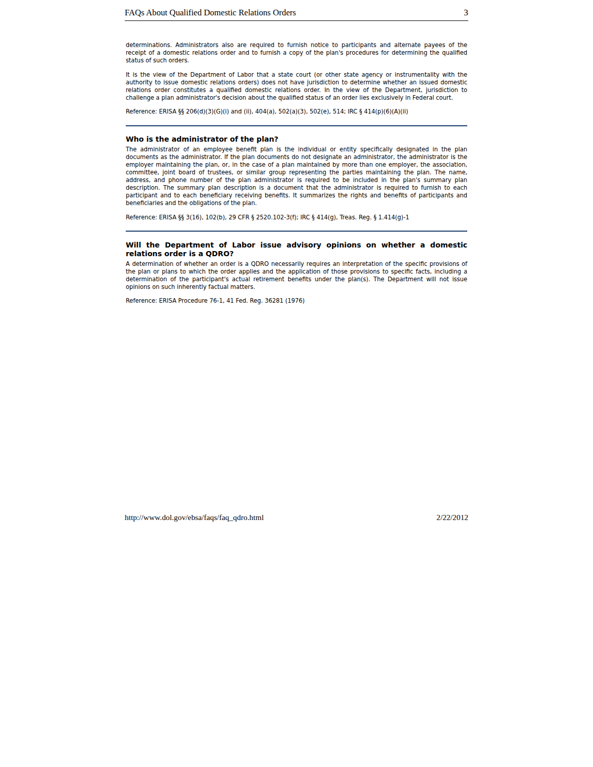FAQs About Qualified Domestic Relations Orders 3
determinations. Administrators also are required to furnish notice to participants and alternate payees of the receipt of a domestic relations order and to furnish a copy of the plan's procedures for determining the qualified status of such orders.
It is the view of the Department of Labor that a state court (or other state agency or instrumentality with the authority to issue domestic relations orders) does not have jurisdiction to determine whether an issued domestic relations order constitutes a qualified domestic relations order. In the view of the Department, jurisdiction to challenge a plan administrator's decision about the qualified status of an order lies exclusively in Federal court.
Reference: ERISA §§ 206(d)(3)(G)(i) and (ii), 404(a), 502(a)(3), 502(e), 514; IRC § 414(p)(6)(A)(ii)
Who is the administrator of the plan?
The administrator of an employee benefit plan is the individual or entity specifically designated in the plan documents as the administrator. If the plan documents do not designate an administrator, the administrator is the employer maintaining the plan, or, in the case of a plan maintained by more than one employer, the association, committee, joint board of trustees, or similar group representing the parties maintaining the plan. The name, address, and phone number of the plan administrator is required to be included in the plan's summary plan description. The summary plan description is a document that the administrator is required to furnish to each participant and to each beneficiary receiving benefits. It summarizes the rights and benefits of participants and beneficiaries and the obligations of the plan.
Reference: ERISA §§ 3(16), 102(b), 29 CFR § 2520.102-3(f); IRC § 414(g), Treas. Reg. § 1.414(g)-1
Will the Department of Labor issue advisory opinions on whether a domestic relations order is a QDRO?
A determination of whether an order is a QDRO necessarily requires an interpretation of the specific provisions of the plan or plans to which the order applies and the application of those provisions to specific facts, including a determination of the participant's actual retirement benefits under the plan(s). The Department will not issue opinions on such inherently factual matters.
Reference: ERISA Procedure 76-1, 41 Fed. Reg. 36281 (1976)
http://www.dol.gov/ebsa/faqs/faq_qdro.html 2/22/2012